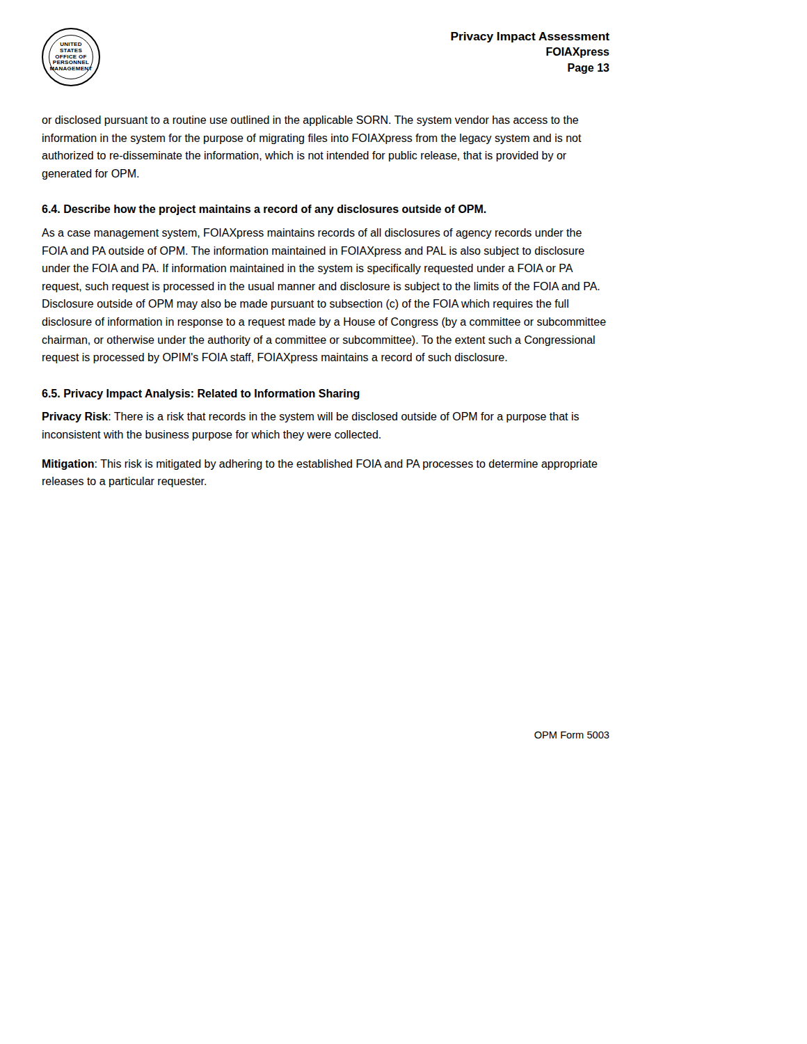UNITED STATES
OFFICE OF
PERSONNEL
MANAGEMENT
Privacy Impact Assessment
FOIAXpress
Page 13
or disclosed pursuant to a routine use outlined in the applicable SORN. The system vendor has access to the information in the system for the purpose of migrating files into FOIAXpress from the legacy system and is not authorized to re-disseminate the information, which is not intended for public release, that is provided by or generated for OPM.
6.4. Describe how the project maintains a record of any disclosures outside of OPM.
As a case management system, FOIAXpress maintains records of all disclosures of agency records under the FOIA and PA outside of OPM. The information maintained in FOIAXpress and PAL is also subject to disclosure under the FOIA and PA. If information maintained in the system is specifically requested under a FOIA or PA request, such request is processed in the usual manner and disclosure is subject to the limits of the FOIA and PA. Disclosure outside of OPM may also be made pursuant to subsection (c) of the FOIA which requires the full disclosure of information in response to a request made by a House of Congress (by a committee or subcommittee chairman, or otherwise under the authority of a committee or subcommittee). To the extent such a Congressional request is processed by OPIM's FOIA staff, FOIAXpress maintains a record of such disclosure.
6.5. Privacy Impact Analysis: Related to Information Sharing
Privacy Risk: There is a risk that records in the system will be disclosed outside of OPM for a purpose that is inconsistent with the business purpose for which they were collected.
Mitigation: This risk is mitigated by adhering to the established FOIA and PA processes to determine appropriate releases to a particular requester.
OPM Form 5003